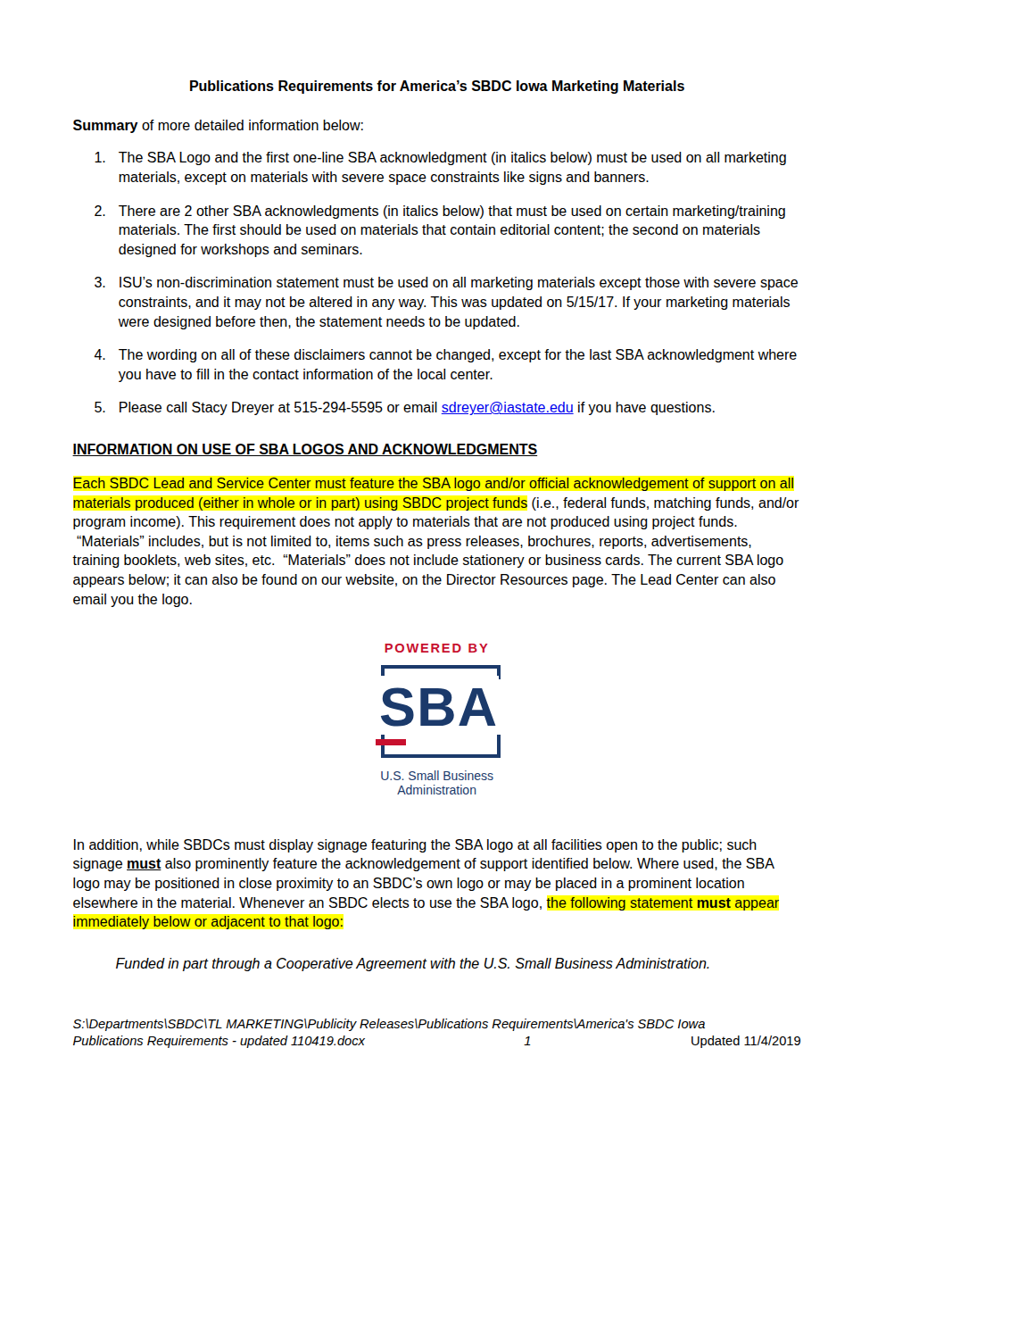Publications Requirements for America’s SBDC Iowa Marketing Materials
Summary of more detailed information below:
The SBA Logo and the first one-line SBA acknowledgment (in italics below) must be used on all marketing materials, except on materials with severe space constraints like signs and banners.
There are 2 other SBA acknowledgments (in italics below) that must be used on certain marketing/training materials. The first should be used on materials that contain editorial content; the second on materials designed for workshops and seminars.
ISU’s non-discrimination statement must be used on all marketing materials except those with severe space constraints, and it may not be altered in any way. This was updated on 5/15/17. If your marketing materials were designed before then, the statement needs to be updated.
The wording on all of these disclaimers cannot be changed, except for the last SBA acknowledgment where you have to fill in the contact information of the local center.
Please call Stacy Dreyer at 515-294-5595 or email sdreyer@iastate.edu if you have questions.
INFORMATION ON USE OF SBA LOGOS AND ACKNOWLEDGMENTS
Each SBDC Lead and Service Center must feature the SBA logo and/or official acknowledgement of support on all materials produced (either in whole or in part) using SBDC project funds (i.e., federal funds, matching funds, and/or program income). This requirement does not apply to materials that are not produced using project funds. “Materials” includes, but is not limited to, items such as press releases, brochures, reports, advertisements, training booklets, web sites, etc. “Materials” does not include stationery or business cards. The current SBA logo appears below; it can also be found on our website, on the Director Resources page. The Lead Center can also email you the logo.
POWERED BY
SBA
U.S. Small Business
Administration
In addition, while SBDCs must display signage featuring the SBA logo at all facilities open to the public; such signage must also prominently feature the acknowledgement of support identified below. Where used, the SBA logo may be positioned in close proximity to an SBDC’s own logo or may be placed in a prominent location elsewhere in the material. Whenever an SBDC elects to use the SBA logo, the following statement must appear immediately below or adjacent to that logo:
Funded in part through a Cooperative Agreement with the U.S. Small Business Administration.
S:\Departments\SBDC\TL MARKETING\Publicity Releases\Publications Requirements\America's SBDC Iowa
Publications Requirements - updated 110419.docx 1 Updated 11/4/2019